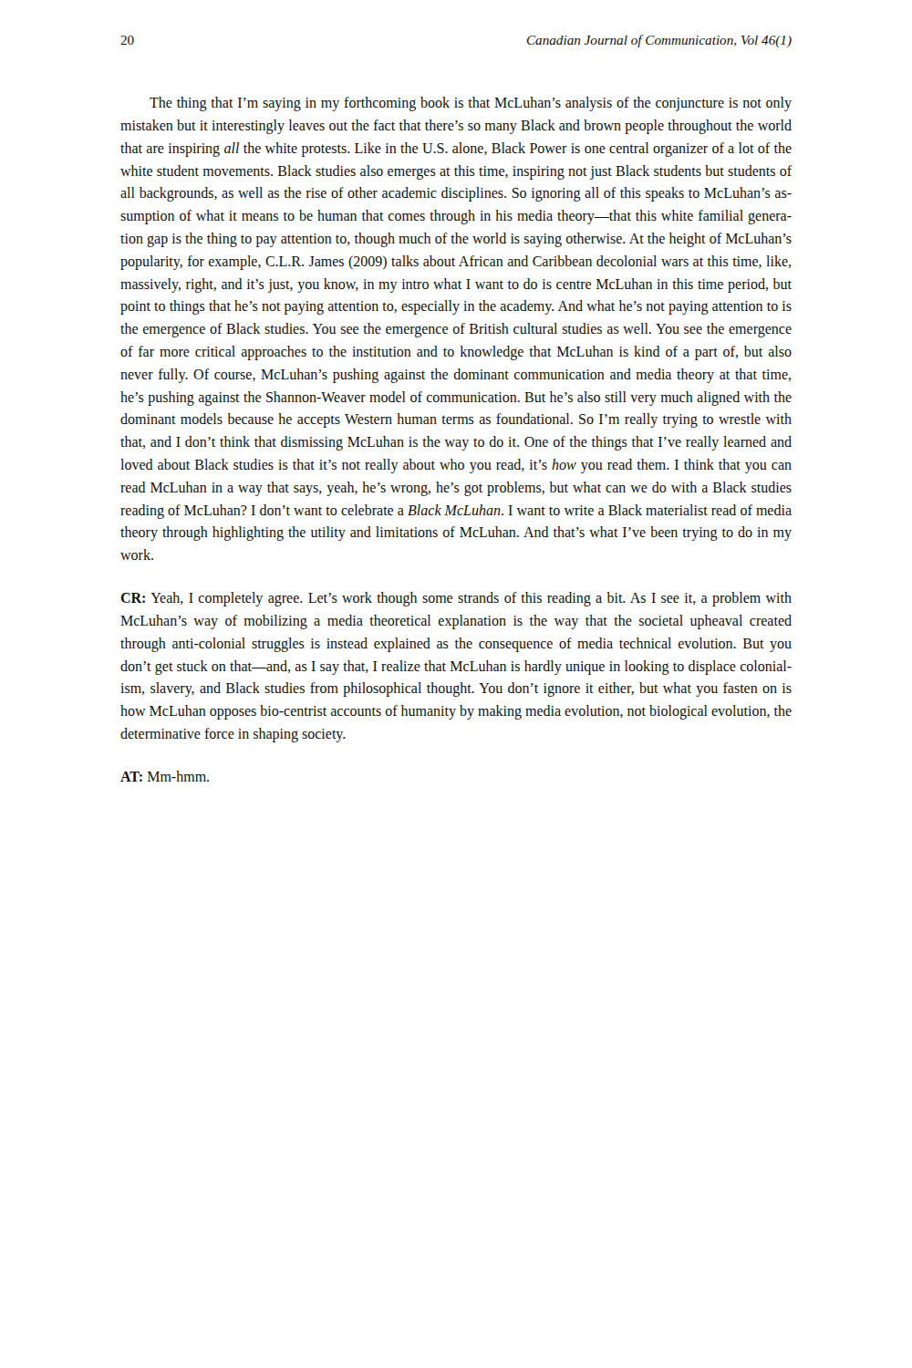20 Canadian Journal of Communication, Vol 46(1)
The thing that I’m saying in my forthcoming book is that McLuhan’s analysis of the conjuncture is not only mistaken but it interestingly leaves out the fact that there’s so many Black and brown people throughout the world that are inspiring all the white protests. Like in the U.S. alone, Black Power is one central organizer of a lot of the white student movements. Black studies also emerges at this time, inspiring not just Black students but students of all backgrounds, as well as the rise of other academic disciplines. So ignoring all of this speaks to McLuhan’s assumption of what it means to be human that comes through in his media theory—that this white familial generation gap is the thing to pay attention to, though much of the world is saying otherwise. At the height of McLuhan’s popularity, for example, C.L.R. James (2009) talks about African and Caribbean decolonial wars at this time, like, massively, right, and it’s just, you know, in my intro what I want to do is centre McLuhan in this time period, but point to things that he’s not paying attention to, especially in the academy. And what he’s not paying attention to is the emergence of Black studies. You see the emergence of British cultural studies as well. You see the emergence of far more critical approaches to the institution and to knowledge that McLuhan is kind of a part of, but also never fully. Of course, McLuhan’s pushing against the dominant communication and media theory at that time, he’s pushing against the Shannon-Weaver model of communication. But he’s also still very much aligned with the dominant models because he accepts Western human terms as foundational. So I’m really trying to wrestle with that, and I don’t think that dismissing McLuhan is the way to do it. One of the things that I’ve really learned and loved about Black studies is that it’s not really about who you read, it’s how you read them. I think that you can read McLuhan in a way that says, yeah, he’s wrong, he’s got problems, but what can we do with a Black studies reading of McLuhan? I don’t want to celebrate a Black McLuhan. I want to write a Black materialist read of media theory through highlighting the utility and limitations of McLuhan. And that’s what I’ve been trying to do in my work.
CR: Yeah, I completely agree. Let’s work though some strands of this reading a bit. As I see it, a problem with McLuhan’s way of mobilizing a media theoretical explanation is the way that the societal upheaval created through anti-colonial struggles is instead explained as the consequence of media technical evolution. But you don’t get stuck on that—and, as I say that, I realize that McLuhan is hardly unique in looking to displace colonialism, slavery, and Black studies from philosophical thought. You don’t ignore it either, but what you fasten on is how McLuhan opposes bio-centrist accounts of humanity by making media evolution, not biological evolution, the determinative force in shaping society.
AT: Mm-hmm.